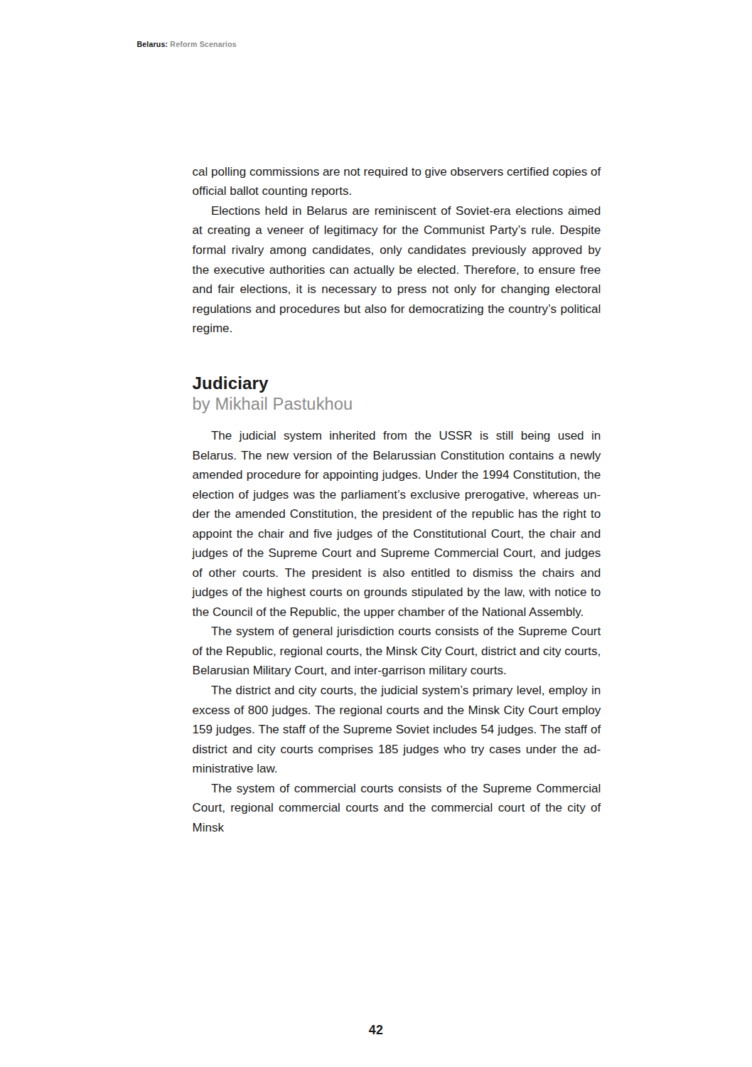Belarus: Reform Scenarios
cal polling commissions are not required to give observers certified copies of official ballot counting reports.
Elections held in Belarus are reminiscent of Soviet-era elections aimed at creating a veneer of legitimacy for the Communist Party’s rule. Despite formal rivalry among candidates, only candidates previously approved by the executive authorities can actually be elected. Therefore, to ensure free and fair elections, it is necessary to press not only for changing electoral regulations and procedures but also for democratizing the country’s political regime.
Judiciaryby Mikhail Pastukhou
The judicial system inherited from the USSR is still being used in Belarus. The new version of the Belarussian Constitution contains a newly amended procedure for appointing judges. Under the 1994 Constitution, the election of judges was the parliament’s exclusive prerogative, whereas under the amended Constitution, the president of the republic has the right to appoint the chair and five judges of the Constitutional Court, the chair and judges of the Supreme Court and Supreme Commercial Court, and judges of other courts. The president is also entitled to dismiss the chairs and judges of the highest courts on grounds stipulated by the law, with notice to the Council of the Republic, the upper chamber of the National Assembly.
The system of general jurisdiction courts consists of the Supreme Court of the Republic, regional courts, the Minsk City Court, district and city courts, Belarusian Military Court, and inter-garrison military courts.
The district and city courts, the judicial system’s primary level, employ in excess of 800 judges. The regional courts and the Minsk City Court employ 159 judges. The staff of the Supreme Soviet includes 54 judges. The staff of district and city courts comprises 185 judges who try cases under the administrative law.
The system of commercial courts consists of the Supreme Commercial Court, regional commercial courts and the commercial court of the city of Minsk
42